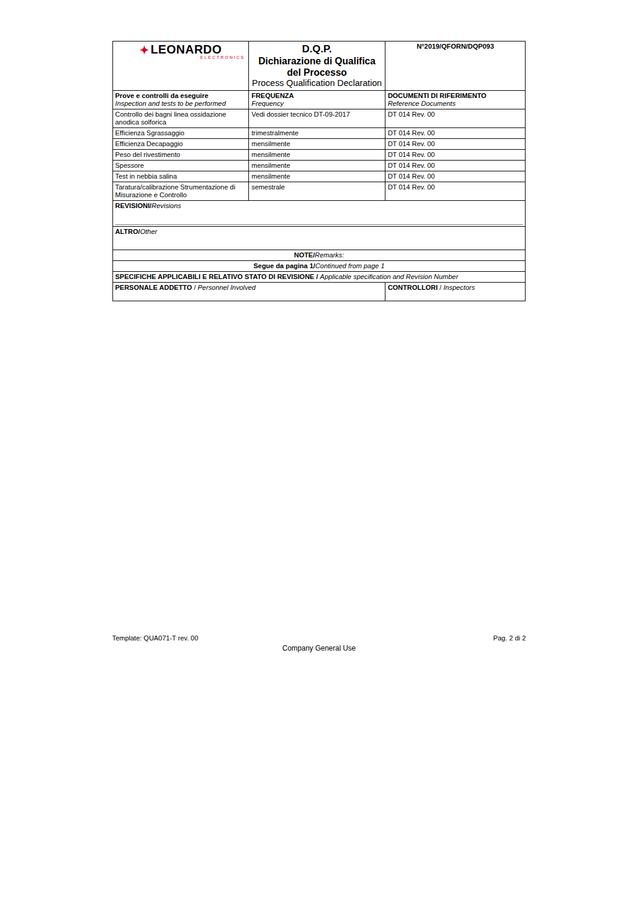| ✦ LEONARDO ELECTRONICS | D.Q.P. Dichiarazione di Qualifica del Processo Process Qualification Declaration | N°2019/QFORN/DQP093 |
| Prove e controlli da eseguire Inspection and tests to be performed | FREQUENZA Frequency | DOCUMENTI DI RIFERIMENTO Reference Documents |
| Controllo dei bagni linea ossidazione anodica solforica | Vedi dossier tecnico DT-09-2017 | DT 014 Rev. 00 |
| Efficienza Sgrassaggio | trimestralmente | DT 014 Rev. 00 |
| Efficienza Decapaggio | mensilmente | DT 014 Rev. 00 |
| Peso del rivestimento | mensilmente | DT 014 Rev. 00 |
| Spessore | mensilmente | DT 014 Rev. 00 |
| Test in nebbia salina | mensilmente | DT 014 Rev. 00 |
| Taratura/calibrazione Strumentazione di Misurazione e Controllo | semestrale | DT 014 Rev. 00 |
| REVISIONI/ Revisions |
| ALTRO/ Other |
| NOTE/ Remarks: |
| Segue da pagina 1/ Continued from page 1 |
| SPECIFICHE APPLICABILI E RELATIVO STATO DI REVISIONE / Applicable specification and Revision Number |
| PERSONALE ADDETTO / Personnel Involved | CONTROLLORI / Inspectors |
Template: QUA071-T rev. 00
Pag. 2 di 2
Company General Use